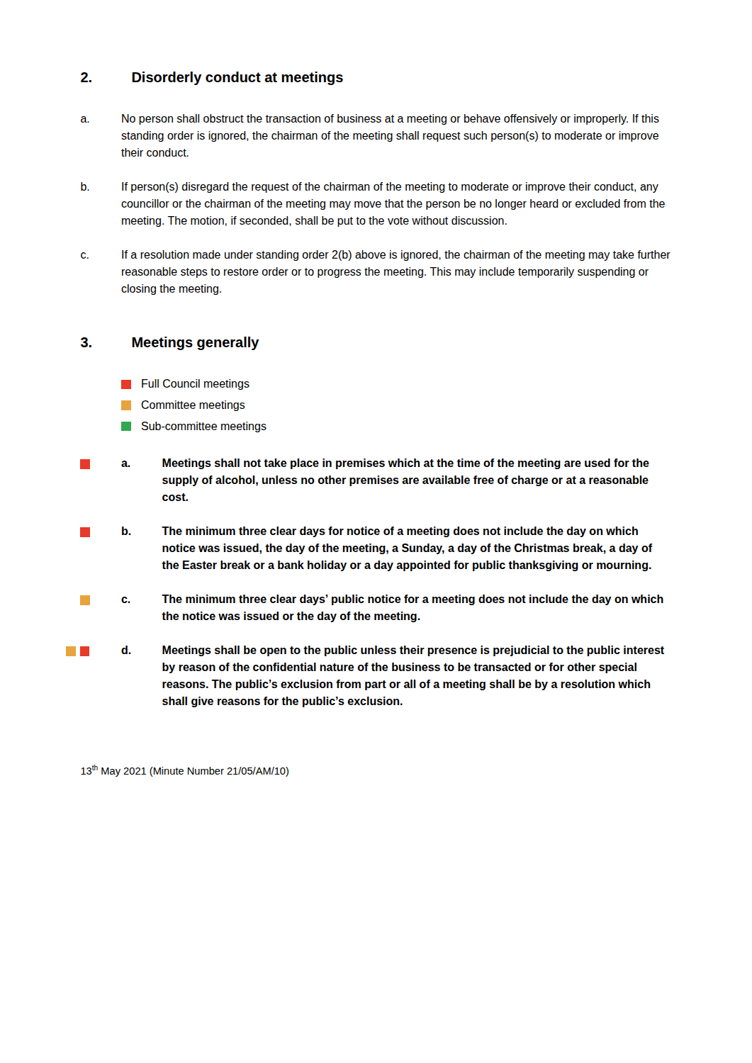2. Disorderly conduct at meetings
a. No person shall obstruct the transaction of business at a meeting or behave offensively or improperly. If this standing order is ignored, the chairman of the meeting shall request such person(s) to moderate or improve their conduct.
b. If person(s) disregard the request of the chairman of the meeting to moderate or improve their conduct, any councillor or the chairman of the meeting may move that the person be no longer heard or excluded from the meeting. The motion, if seconded, shall be put to the vote without discussion.
c. If a resolution made under standing order 2(b) above is ignored, the chairman of the meeting may take further reasonable steps to restore order or to progress the meeting. This may include temporarily suspending or closing the meeting.
3. Meetings generally
Full Council meetings
Committee meetings
Sub-committee meetings
a. Meetings shall not take place in premises which at the time of the meeting are used for the supply of alcohol, unless no other premises are available free of charge or at a reasonable cost.
b. The minimum three clear days for notice of a meeting does not include the day on which notice was issued, the day of the meeting, a Sunday, a day of the Christmas break, a day of the Easter break or a bank holiday or a day appointed for public thanksgiving or mourning.
c. The minimum three clear days’ public notice for a meeting does not include the day on which the notice was issued or the day of the meeting.
d. Meetings shall be open to the public unless their presence is prejudicial to the public interest by reason of the confidential nature of the business to be transacted or for other special reasons. The public’s exclusion from part or all of a meeting shall be by a resolution which shall give reasons for the public’s exclusion.
13th May 2021 (Minute Number 21/05/AM/10)